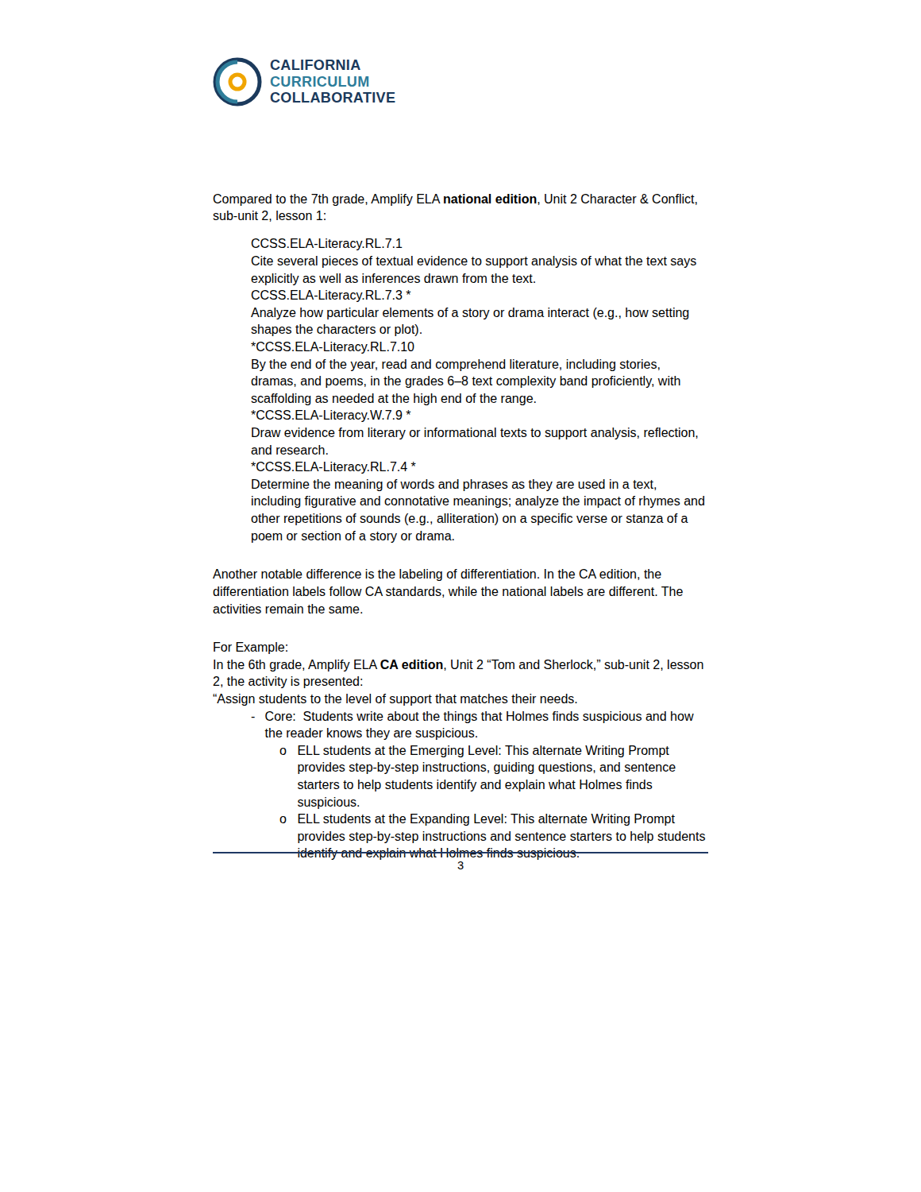CALIFORNIA
CURRICULUM
COLLABORATIVE
Compared to the 7th grade, Amplify ELA national edition, Unit 2 Character & Conflict, sub-unit 2, lesson 1:
CCSS.ELA-Literacy.RL.7.1
Cite several pieces of textual evidence to support analysis of what the text says explicitly as well as inferences drawn from the text.
CCSS.ELA-Literacy.RL.7.3 *
Analyze how particular elements of a story or drama interact (e.g., how setting shapes the characters or plot).
*CCSS.ELA-Literacy.RL.7.10
By the end of the year, read and comprehend literature, including stories, dramas, and poems, in the grades 6–8 text complexity band proficiently, with scaffolding as needed at the high end of the range.
*CCSS.ELA-Literacy.W.7.9 *
Draw evidence from literary or informational texts to support analysis, reflection, and research.
*CCSS.ELA-Literacy.RL.7.4 *
Determine the meaning of words and phrases as they are used in a text, including figurative and connotative meanings; analyze the impact of rhymes and other repetitions of sounds (e.g., alliteration) on a specific verse or stanza of a poem or section of a story or drama.
Another notable difference is the labeling of differentiation. In the CA edition, the differentiation labels follow CA standards, while the national labels are different. The activities remain the same.
For Example:
In the 6th grade, Amplify ELA CA edition, Unit 2 “Tom and Sherlock,” sub-unit 2, lesson 2, the activity is presented:
“Assign students to the level of support that matches their needs.
Core: Students write about the things that Holmes finds suspicious and how the reader knows they are suspicious.
ELL students at the Emerging Level: This alternate Writing Prompt provides step-by-step instructions, guiding questions, and sentence starters to help students identify and explain what Holmes finds suspicious.
ELL students at the Expanding Level: This alternate Writing Prompt provides step-by-step instructions and sentence starters to help students identify and explain what Holmes finds suspicious.
3